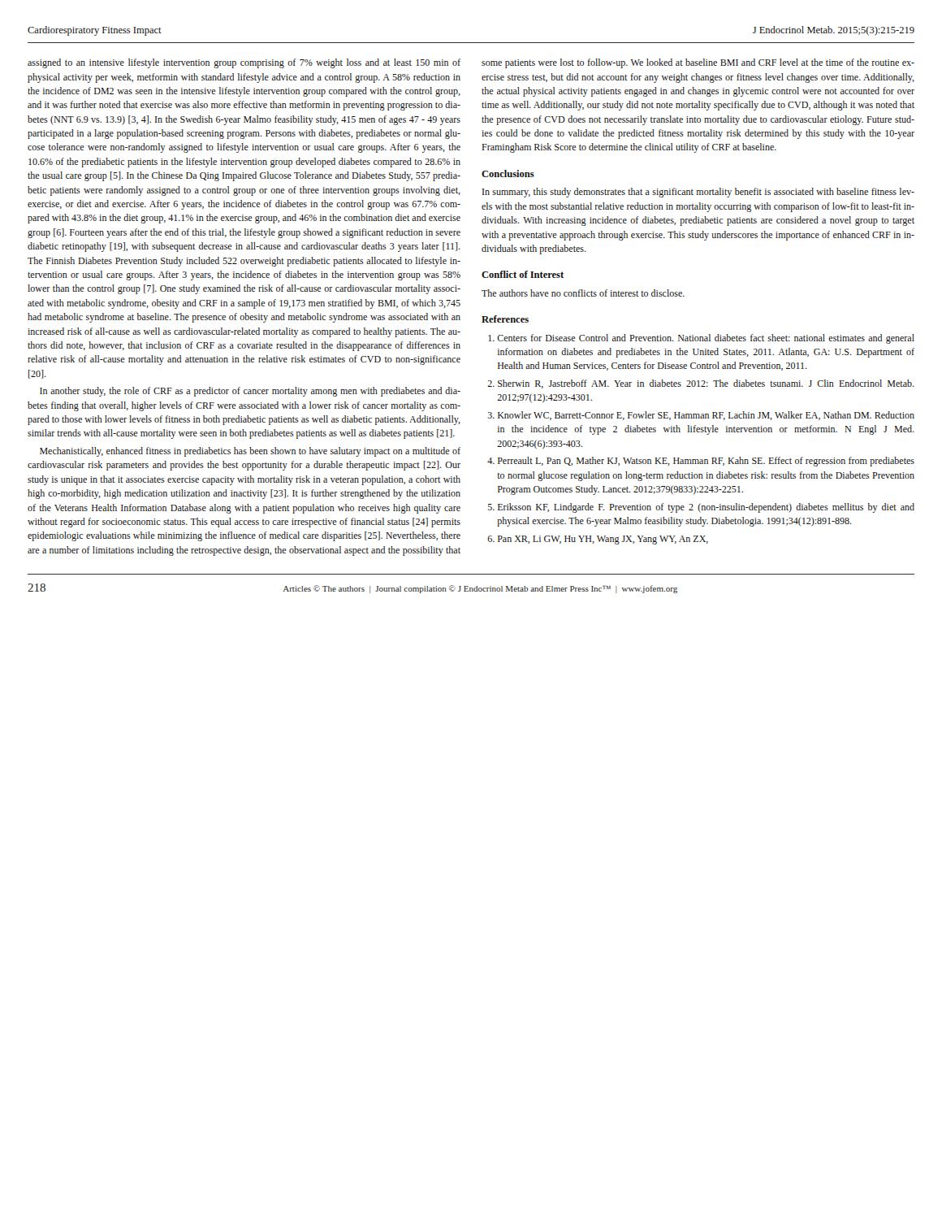Cardiorespiratory Fitness Impact
J Endocrinol Metab. 2015;5(3):215-219
assigned to an intensive lifestyle intervention group comprising of 7% weight loss and at least 150 min of physical activity per week, metformin with standard lifestyle advice and a control group. A 58% reduction in the incidence of DM2 was seen in the intensive lifestyle intervention group compared with the control group, and it was further noted that exercise was also more effective than metformin in preventing progression to diabetes (NNT 6.9 vs. 13.9) [3, 4]. In the Swedish 6-year Malmo feasibility study, 415 men of ages 47 - 49 years participated in a large population-based screening program. Persons with diabetes, prediabetes or normal glucose tolerance were non-randomly assigned to lifestyle intervention or usual care groups. After 6 years, the 10.6% of the prediabetic patients in the lifestyle intervention group developed diabetes compared to 28.6% in the usual care group [5]. In the Chinese Da Qing Impaired Glucose Tolerance and Diabetes Study, 557 prediabetic patients were randomly assigned to a control group or one of three intervention groups involving diet, exercise, or diet and exercise. After 6 years, the incidence of diabetes in the control group was 67.7% compared with 43.8% in the diet group, 41.1% in the exercise group, and 46% in the combination diet and exercise group [6]. Fourteen years after the end of this trial, the lifestyle group showed a significant reduction in severe diabetic retinopathy [19], with subsequent decrease in all-cause and cardiovascular deaths 3 years later [11]. The Finnish Diabetes Prevention Study included 522 overweight prediabetic patients allocated to lifestyle intervention or usual care groups. After 3 years, the incidence of diabetes in the intervention group was 58% lower than the control group [7]. One study examined the risk of all-cause or cardiovascular mortality associated with metabolic syndrome, obesity and CRF in a sample of 19,173 men stratified by BMI, of which 3,745 had metabolic syndrome at baseline. The presence of obesity and metabolic syndrome was associated with an increased risk of all-cause as well as cardiovascular-related mortality as compared to healthy patients. The authors did note, however, that inclusion of CRF as a covariate resulted in the disappearance of differences in relative risk of all-cause mortality and attenuation in the relative risk estimates of CVD to non-significance [20].
In another study, the role of CRF as a predictor of cancer mortality among men with prediabetes and diabetes finding that overall, higher levels of CRF were associated with a lower risk of cancer mortality as compared to those with lower levels of fitness in both prediabetic patients as well as diabetic patients. Additionally, similar trends with all-cause mortality were seen in both prediabetes patients as well as diabetes patients [21].
Mechanistically, enhanced fitness in prediabetics has been shown to have salutary impact on a multitude of cardiovascular risk parameters and provides the best opportunity for a durable therapeutic impact [22]. Our study is unique in that it associates exercise capacity with mortality risk in a veteran population, a cohort with high co-morbidity, high medication utilization and inactivity [23]. It is further strengthened by the utilization of the Veterans Health Information Database along with a patient population who receives high quality care without regard for socioeconomic status. This equal access to care irrespective of financial status [24] permits epidemiologic evaluations while minimizing the influence of medical care disparities [25]. Nevertheless, there are a number of limitations including the retrospective design, the observational aspect and the possibility that some patients were lost to follow-up. We looked at baseline BMI and CRF level at the time of the routine exercise stress test, but did not account for any weight changes or fitness level changes over time. Additionally, the actual physical activity patients engaged in and changes in glycemic control were not accounted for over time as well. Additionally, our study did not note mortality specifically due to CVD, although it was noted that the presence of CVD does not necessarily translate into mortality due to cardiovascular etiology. Future studies could be done to validate the predicted fitness mortality risk determined by this study with the 10-year Framingham Risk Score to determine the clinical utility of CRF at baseline.
Conclusions
In summary, this study demonstrates that a significant mortality benefit is associated with baseline fitness levels with the most substantial relative reduction in mortality occurring with comparison of low-fit to least-fit individuals. With increasing incidence of diabetes, prediabetic patients are considered a novel group to target with a preventative approach through exercise. This study underscores the importance of enhanced CRF in individuals with prediabetes.
Conflict of Interest
The authors have no conflicts of interest to disclose.
References
Centers for Disease Control and Prevention. National diabetes fact sheet: national estimates and general information on diabetes and prediabetes in the United States, 2011. Atlanta, GA: U.S. Department of Health and Human Services, Centers for Disease Control and Prevention, 2011.
Sherwin R, Jastreboff AM. Year in diabetes 2012: The diabetes tsunami. J Clin Endocrinol Metab. 2012;97(12):4293-4301.
Knowler WC, Barrett-Connor E, Fowler SE, Hamman RF, Lachin JM, Walker EA, Nathan DM. Reduction in the incidence of type 2 diabetes with lifestyle intervention or metformin. N Engl J Med. 2002;346(6):393-403.
Perreault L, Pan Q, Mather KJ, Watson KE, Hamman RF, Kahn SE. Effect of regression from prediabetes to normal glucose regulation on long-term reduction in diabetes risk: results from the Diabetes Prevention Program Outcomes Study. Lancet. 2012;379(9833):2243-2251.
Eriksson KF, Lindgarde F. Prevention of type 2 (non-insulin-dependent) diabetes mellitus by diet and physical exercise. The 6-year Malmo feasibility study. Diabetologia. 1991;34(12):891-898.
Pan XR, Li GW, Hu YH, Wang JX, Yang WY, An ZX,
218
Articles © The authors | Journal compilation © J Endocrinol Metab and Elmer Press Inc™ | www.jofem.org